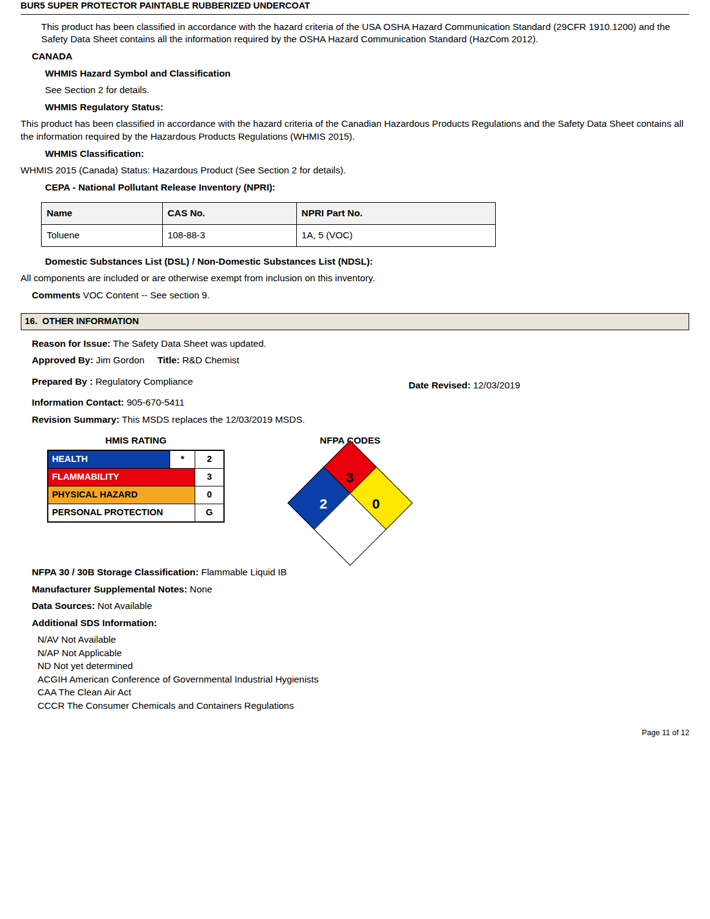BUR5 SUPER PROTECTOR PAINTABLE RUBBERIZED UNDERCOAT
This product has been classified in accordance with the hazard criteria of the USA OSHA Hazard Communication Standard (29CFR 1910.1200) and the Safety Data Sheet contains all the information required by the OSHA Hazard Communication Standard (HazCom 2012).
CANADA
WHMIS Hazard Symbol and Classification
See Section 2 for details.
WHMIS Regulatory Status:
This product has been classified in accordance with the hazard criteria of the Canadian Hazardous Products Regulations and the Safety Data Sheet contains all the information required by the Hazardous Products Regulations (WHMIS 2015).
WHMIS Classification:
WHMIS 2015 (Canada) Status: Hazardous Product (See Section 2 for details).
CEPA - National Pollutant Release Inventory (NPRI):
| Name | CAS No. | NPRI Part No. |
| --- | --- | --- |
| Toluene | 108-88-3 | 1A, 5 (VOC) |
Domestic Substances List (DSL) / Non-Domestic Substances List (NDSL):
All components are included or are otherwise exempt from inclusion on this inventory.
Comments VOC Content -- See section 9.
16. OTHER INFORMATION
Reason for Issue: The Safety Data Sheet was updated.
Approved By: Jim Gordon Title: R&D Chemist
| Prepared By : Regulatory Compliance | Date Revised: 12/03/2019 |
Information Contact: 905-670-5411
Revision Summary: This MSDS replaces the 12/03/2019 MSDS.
HMIS RATING
| HEALTH | * | 2 |
| FLAMMABILITY | 3 |
| PHYSICAL HAZARD | 0 |
| PERSONAL PROTECTION | G |
NFPA CODES
3
2
0
NFPA 30 / 30B Storage Classification: Flammable Liquid IB
Manufacturer Supplemental Notes: None
Data Sources: Not Available
Additional SDS Information:
N/AV Not Available
N/AP Not Applicable
ND Not yet determined
ACGIH American Conference of Governmental Industrial Hygienists
CAA The Clean Air Act
CCCR The Consumer Chemicals and Containers Regulations
Page 11 of 12